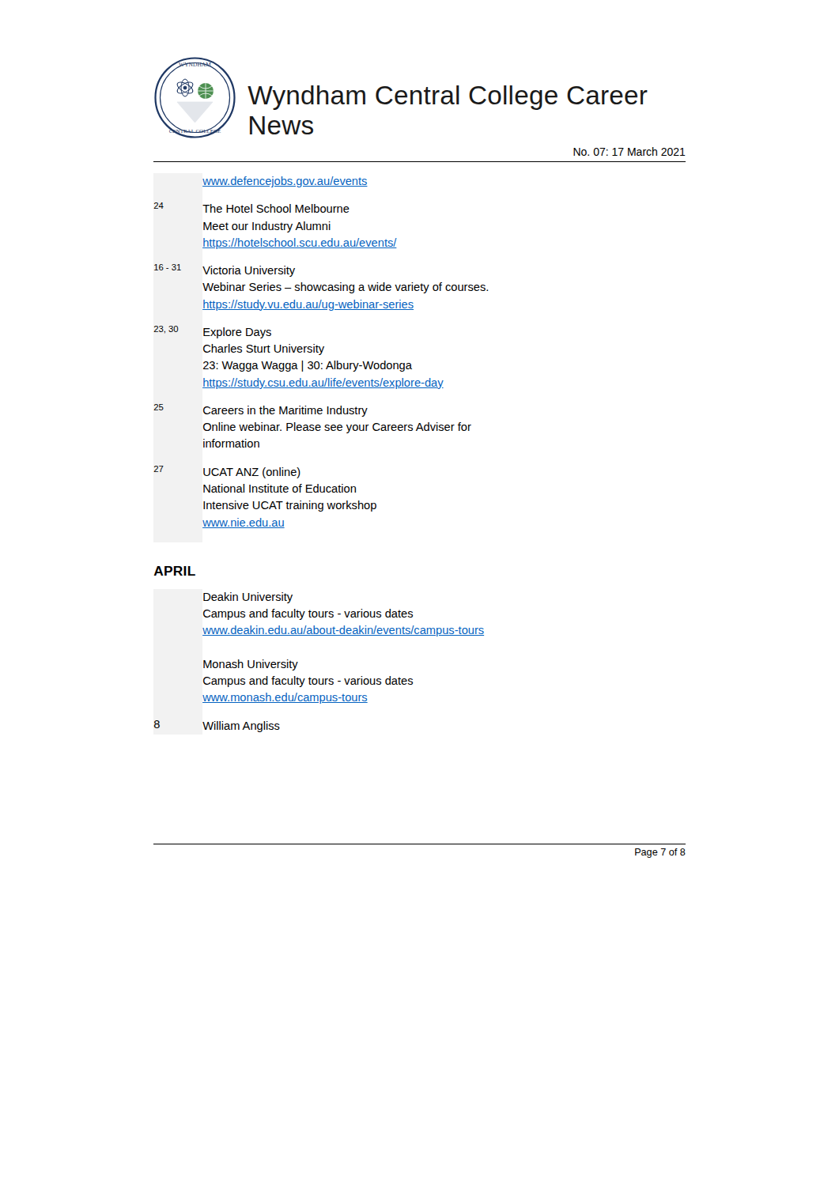WYNDHAM CENTRAL COLLEGE
Wyndham Central College Career News
No. 07: 17 March 2021
| | www.defencejobs.gov.au/events |
| 24 | The Hotel School Melbourne Meet our Industry Alumni https://hotelschool.scu.edu.au/events/ |
| 16 - 31 | Victoria University Webinar Series – showcasing a wide variety of courses. https://study.vu.edu.au/ug-webinar-series |
| 23, 30 | Explore Days Charles Sturt University 23: Wagga Wagga / 30: Albury-Wodonga https://study.csu.edu.au/life/events/explore-day |
| 25 | Careers in the Maritime Industry Online webinar. Please see your Careers Adviser for information |
| 27 | UCAT ANZ (online) National Institute of Education Intensive UCAT training workshop www.nie.edu.au |
APRIL
| | Deakin University Campus and faculty tours - various dates www.deakin.edu.au/about-deakin/events/campus-tours Monash University Campus and faculty tours - various dates www.monash.edu/campus-tours |
| 8 | William Angliss |
Page 7 of 8